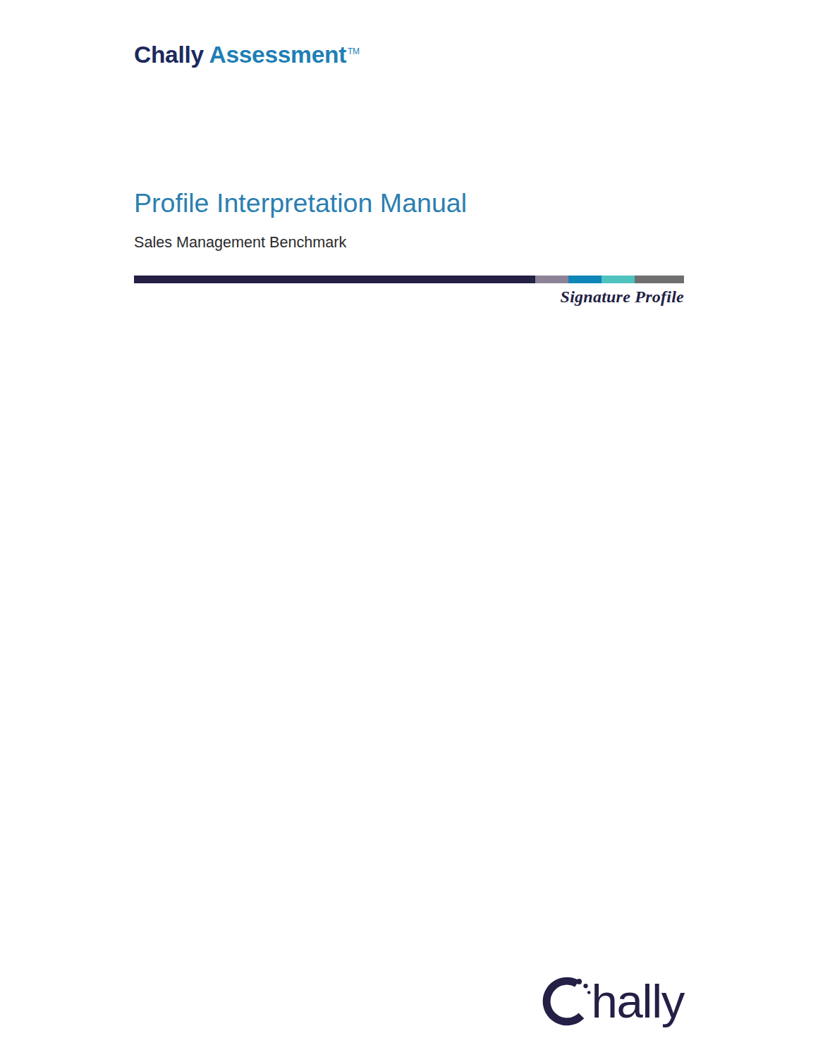Chally Assessment TM
Profile Interpretation Manual
Sales Management Benchmark
Signature Profile
hally